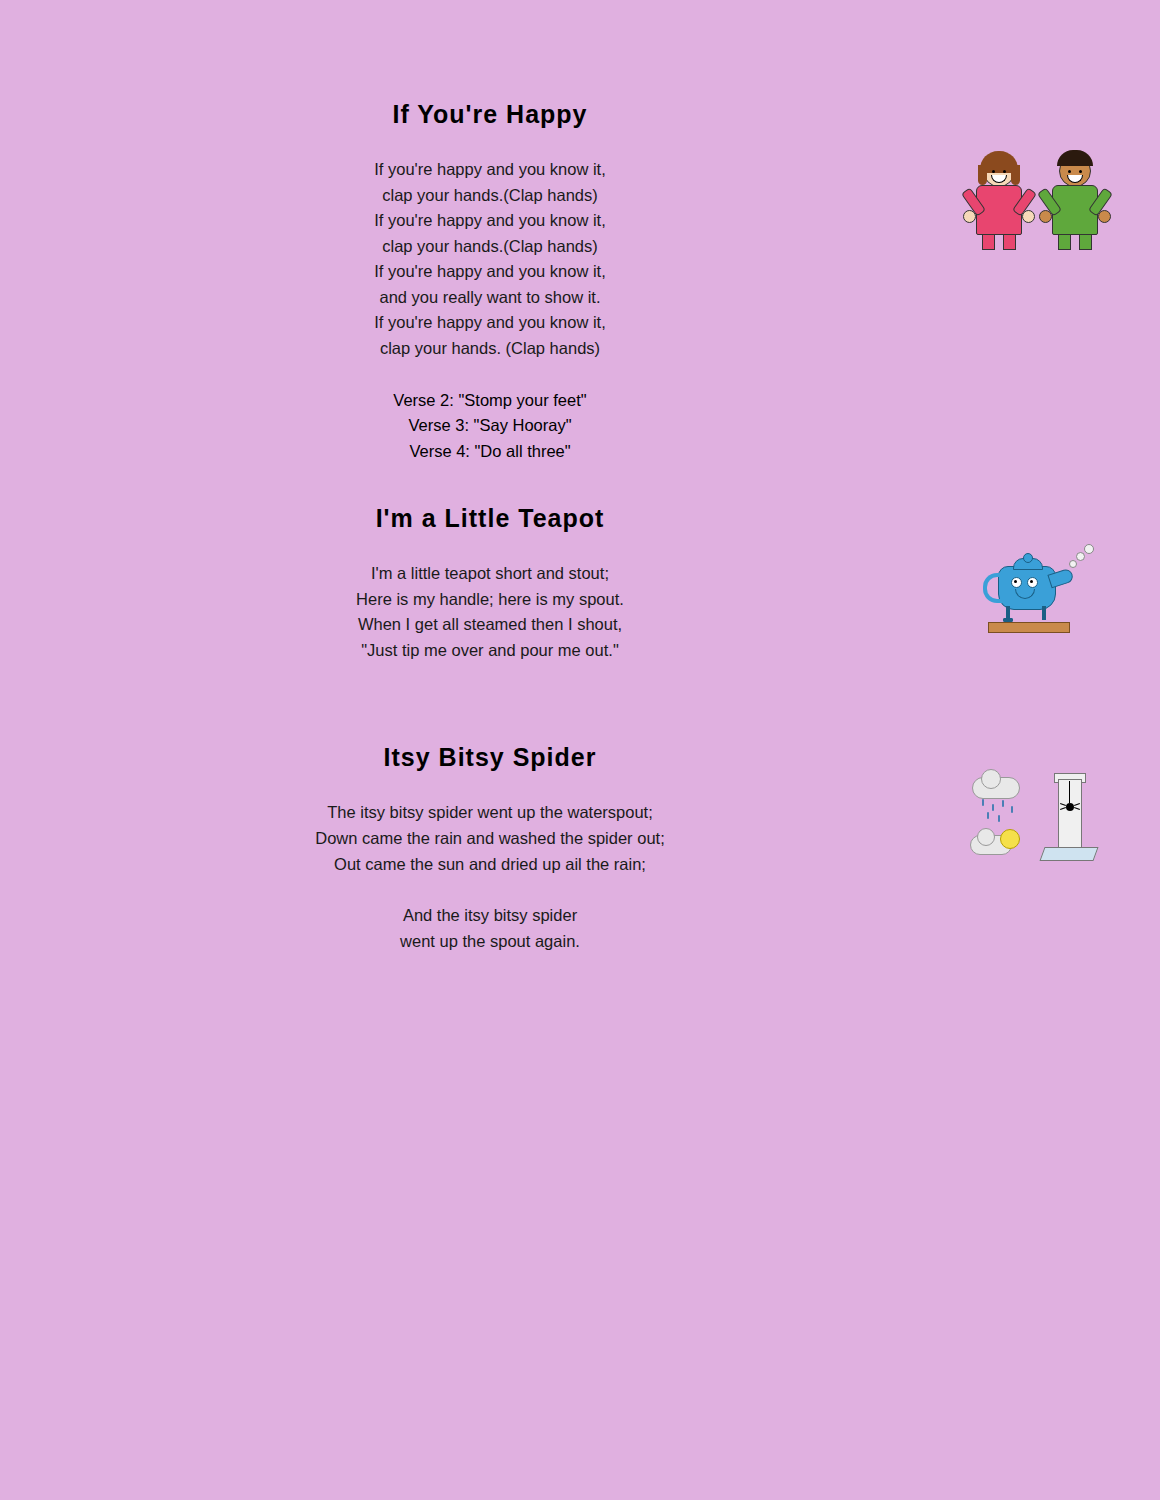If You're Happy
If you're happy and you know it,
clap your hands.(Clap hands)
If you're happy and you know it,
clap your hands.(Clap hands)
If you're happy and you know it,
and you really want to show it.
If you're happy and you know it,
clap your hands. (Clap hands)
Verse 2: "Stomp your feet"
Verse 3: "Say Hooray"
Verse 4: "Do all three"
I'm a Little Teapot
I'm a little teapot short and stout;
Here is my handle; here is my spout.
When I get all steamed then I shout,
"Just tip me over and pour me out."
Itsy Bitsy Spider
The itsy bitsy spider went up the waterspout;
Down came the rain and washed the spider out;
Out came the sun and dried up ail the rain;
And the itsy bitsy spider
went up the spout again.